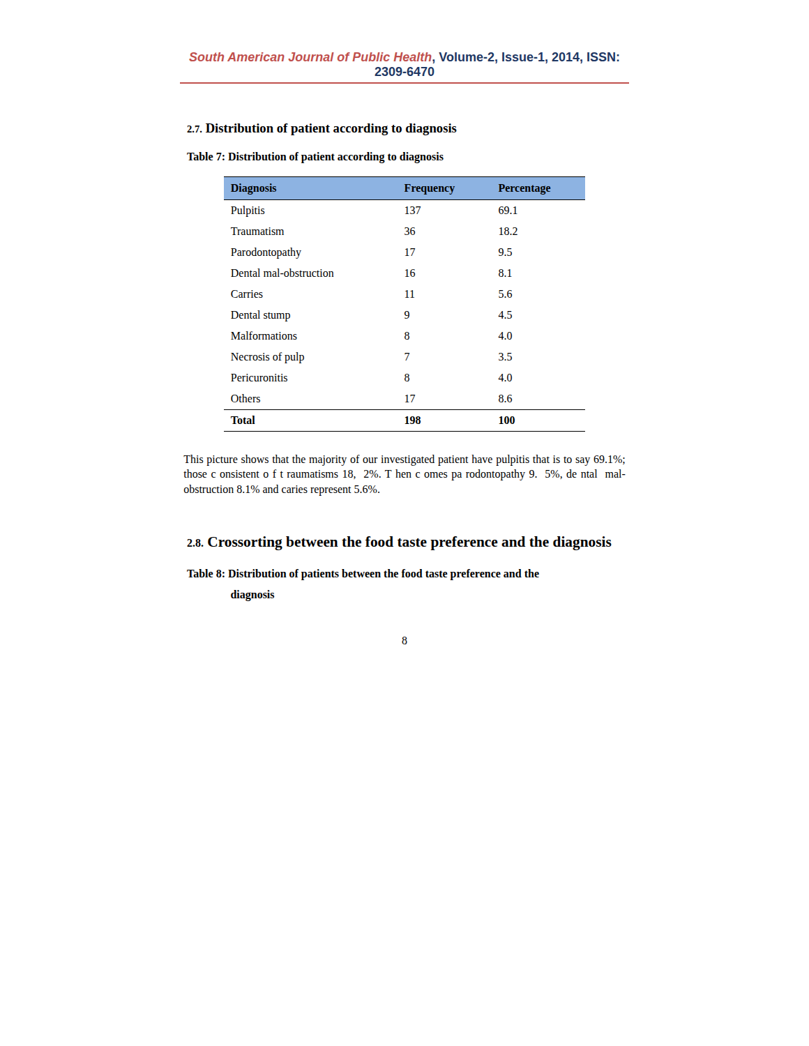South American Journal of Public Health, Volume-2, Issue-1, 2014, ISSN: 2309-6470
2.7. Distribution of patient according to diagnosis
Table 7: Distribution of patient according to diagnosis
| Diagnosis | Frequency | Percentage |
| --- | --- | --- |
| Pulpitis | 137 | 69.1 |
| Traumatism | 36 | 18.2 |
| Parodontopathy | 17 | 9.5 |
| Dental mal-obstruction | 16 | 8.1 |
| Carries | 11 | 5.6 |
| Dental stump | 9 | 4.5 |
| Malformations | 8 | 4.0 |
| Necrosis of pulp | 7 | 3.5 |
| Pericuronitis | 8 | 4.0 |
| Others | 17 | 8.6 |
| Total | 198 | 100 |
This picture shows that the majority of our investigated patient have pulpitis that is to say 69.1%; those c onsistent o f t raumatisms 18, 2%. T hen c omes pa rodontopathy 9. 5%, de ntal mal-obstruction 8.1% and caries represent 5.6%.
2.8. Crossorting between the food taste preference and the diagnosis
Table 8: Distribution of patients between the food taste preference and the
diagnosis
8